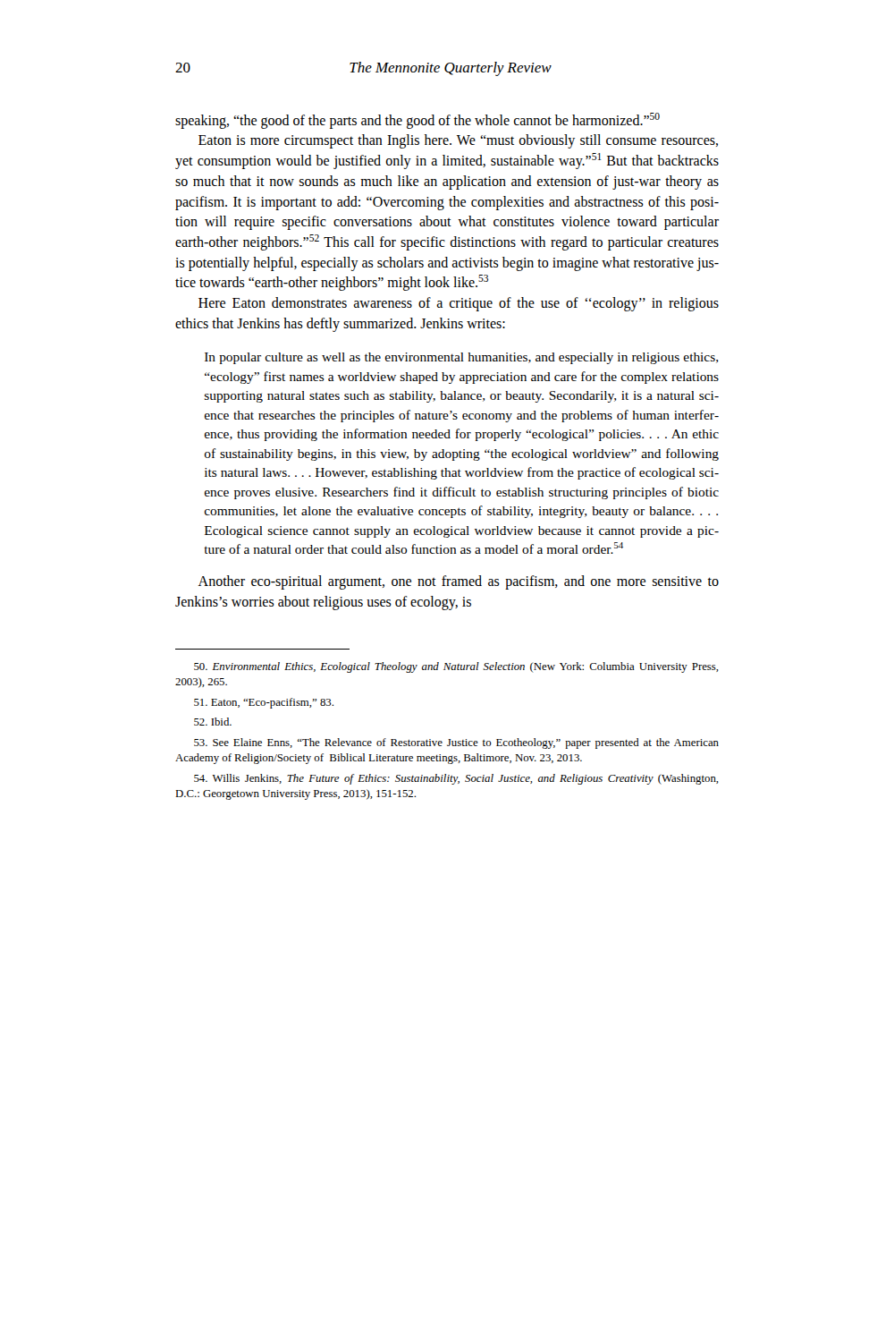20 The Mennonite Quarterly Review
speaking, “the good of the parts and the good of the whole cannot be harmonized.”50
Eaton is more circumspect than Inglis here. We “must obviously still consume resources, yet consumption would be justified only in a limited, sustainable way.”51 But that backtracks so much that it now sounds as much like an application and extension of just-war theory as pacifism. It is important to add: “Overcoming the complexities and abstractness of this position will require specific conversations about what constitutes violence toward particular earth-other neighbors.”52 This call for specific distinctions with regard to particular creatures is potentially helpful, especially as scholars and activists begin to imagine what restorative justice towards “earth-other neighbors” might look like.53
Here Eaton demonstrates awareness of a critique of the use of ‘‘ecology’’ in religious ethics that Jenkins has deftly summarized. Jenkins writes:
In popular culture as well as the environmental humanities, and especially in religious ethics, “ecology” first names a worldview shaped by appreciation and care for the complex relations supporting natural states such as stability, balance, or beauty. Secondarily, it is a natural science that researches the principles of nature’s economy and the problems of human interference, thus providing the information needed for properly “ecological” policies. . . . An ethic of sustainability begins, in this view, by adopting “the ecological worldview” and following its natural laws. . . . However, establishing that worldview from the practice of ecological science proves elusive. Researchers find it difficult to establish structuring principles of biotic communities, let alone the evaluative concepts of stability, integrity, beauty or balance. . . . Ecological science cannot supply an ecological worldview because it cannot provide a picture of a natural order that could also function as a model of a moral order.54
Another eco-spiritual argument, one not framed as pacifism, and one more sensitive to Jenkins’s worries about religious uses of ecology, is
50. Environmental Ethics, Ecological Theology and Natural Selection (New York: Columbia University Press, 2003), 265.
51. Eaton, “Eco-pacifism,” 83.
52. Ibid.
53. See Elaine Enns, “The Relevance of Restorative Justice to Ecotheology,” paper presented at the American Academy of Religion/Society of Biblical Literature meetings, Baltimore, Nov. 23, 2013.
54. Willis Jenkins, The Future of Ethics: Sustainability, Social Justice, and Religious Creativity (Washington, D.C.: Georgetown University Press, 2013), 151-152.